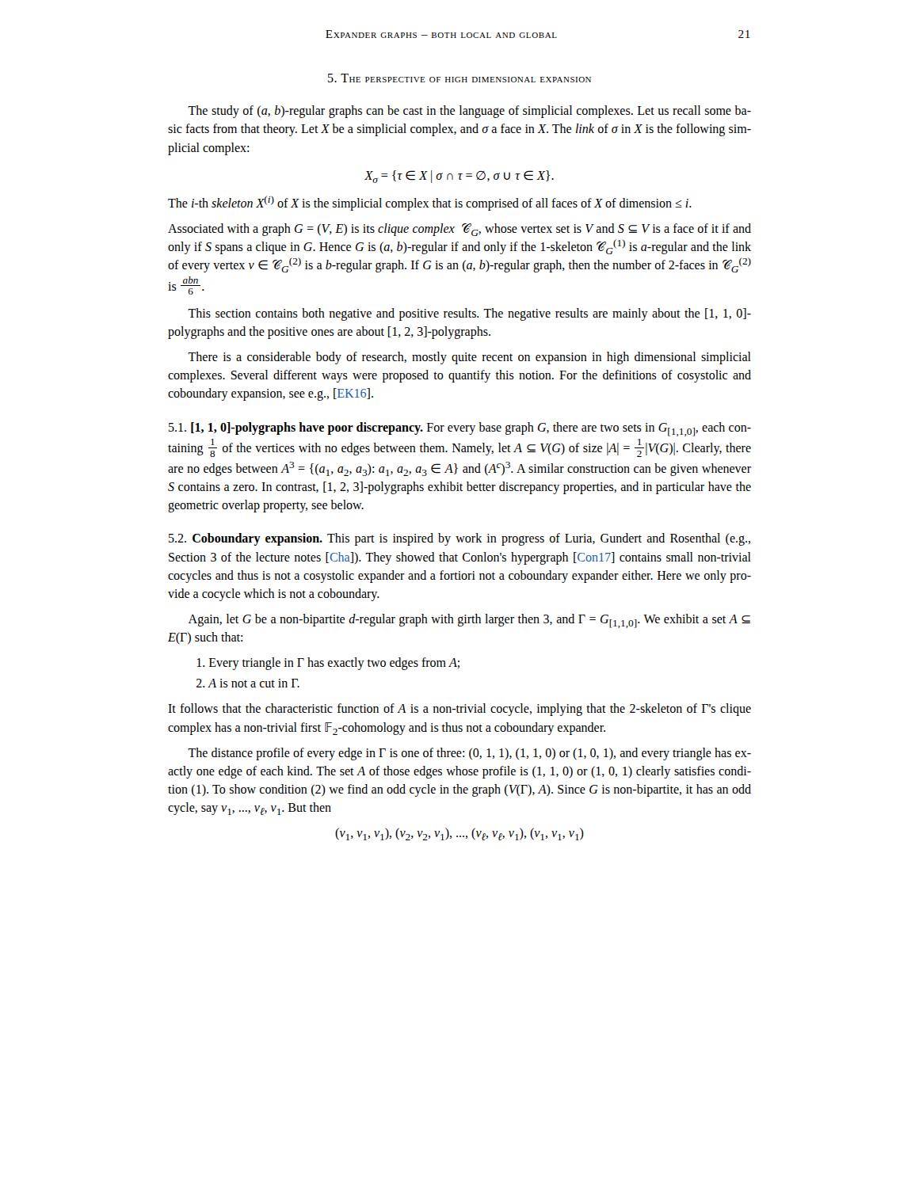Expander graphs – both local and global 21
5. The perspective of high dimensional expansion
The study of (a, b)-regular graphs can be cast in the language of simplicial complexes. Let us recall some basic facts from that theory. Let X be a simplicial complex, and σ a face in X. The link of σ in X is the following simplicial complex:
Xσ = {τ ∈ X | σ ∩ τ = ∅, σ ∪ τ ∈ X}.
The i-th skeleton X(i) of X is the simplicial complex that is comprised of all faces of X of dimension ≤ i.
Associated with a graph G = (V, E) is its clique complex 𝒞G, whose vertex set is V and S ⊆ V is a face of it if and only if S spans a clique in G. Hence G is (a, b)-regular if and only if the 1-skeleton 𝒞G(1) is a-regular and the link of every vertex v ∈ 𝒞G(2) is a b-regular graph. If G is an (a, b)-regular graph, then the number of 2-faces in 𝒞G(2) is abn 6.
This section contains both negative and positive results. The negative results are mainly about the [1, 1, 0]-polygraphs and the positive ones are about [1, 2, 3]-polygraphs.
There is a considerable body of research, mostly quite recent on expansion in high dimensional simplicial complexes. Several different ways were proposed to quantify this notion. For the definitions of cosystolic and coboundary expansion, see e.g., [EK16].
5.1. [1, 1, 0]-polygraphs have poor discrepancy.
For every base graph G, there are two sets in G[1,1,0], each containing 18 of the vertices with no edges between them. Namely, let A ⊆ V(G) of size |A| = 12|V(G)|. Clearly, there are no edges between A3 = {(a1, a2, a3): a1, a2, a3 ∈ A} and (Ac)3. A similar construction can be given whenever S contains a zero. In contrast, [1, 2, 3]-polygraphs exhibit better discrepancy properties, and in particular have the geometric overlap property, see below.
5.2. Coboundary expansion.
This part is inspired by work in progress of Luria, Gundert and Rosenthal (e.g., Section 3 of the lecture notes [Cha]). They showed that Conlon's hypergraph [Con17] contains small non-trivial cocycles and thus is not a cosystolic expander and a fortiori not a coboundary expander either. Here we only provide a cocycle which is not a coboundary.
Again, let G be a non-bipartite d-regular graph with girth larger then 3, and Γ = G[1,1,0]. We exhibit a set A ⊆ E(Γ) such that:
Every triangle in Γ has exactly two edges from A;
A is not a cut in Γ.
It follows that the characteristic function of A is a non-trivial cocycle, implying that the 2-skeleton of Γ's clique complex has a non-trivial first 𝔽2-cohomology and is thus not a coboundary expander.
The distance profile of every edge in Γ is one of three: (0, 1, 1), (1, 1, 0) or (1, 0, 1), and every triangle has exactly one edge of each kind. The set A of those edges whose profile is (1, 1, 0) or (1, 0, 1) clearly satisfies condition (1). To show condition (2) we find an odd cycle in the graph (V(Γ), A). Since G is non-bipartite, it has an odd cycle, say v1, ..., vℓ, v1. But then
(v1, v1, v1), (v2, v2, v1), ..., (vℓ, vℓ, v1), (v1, v1, v1)